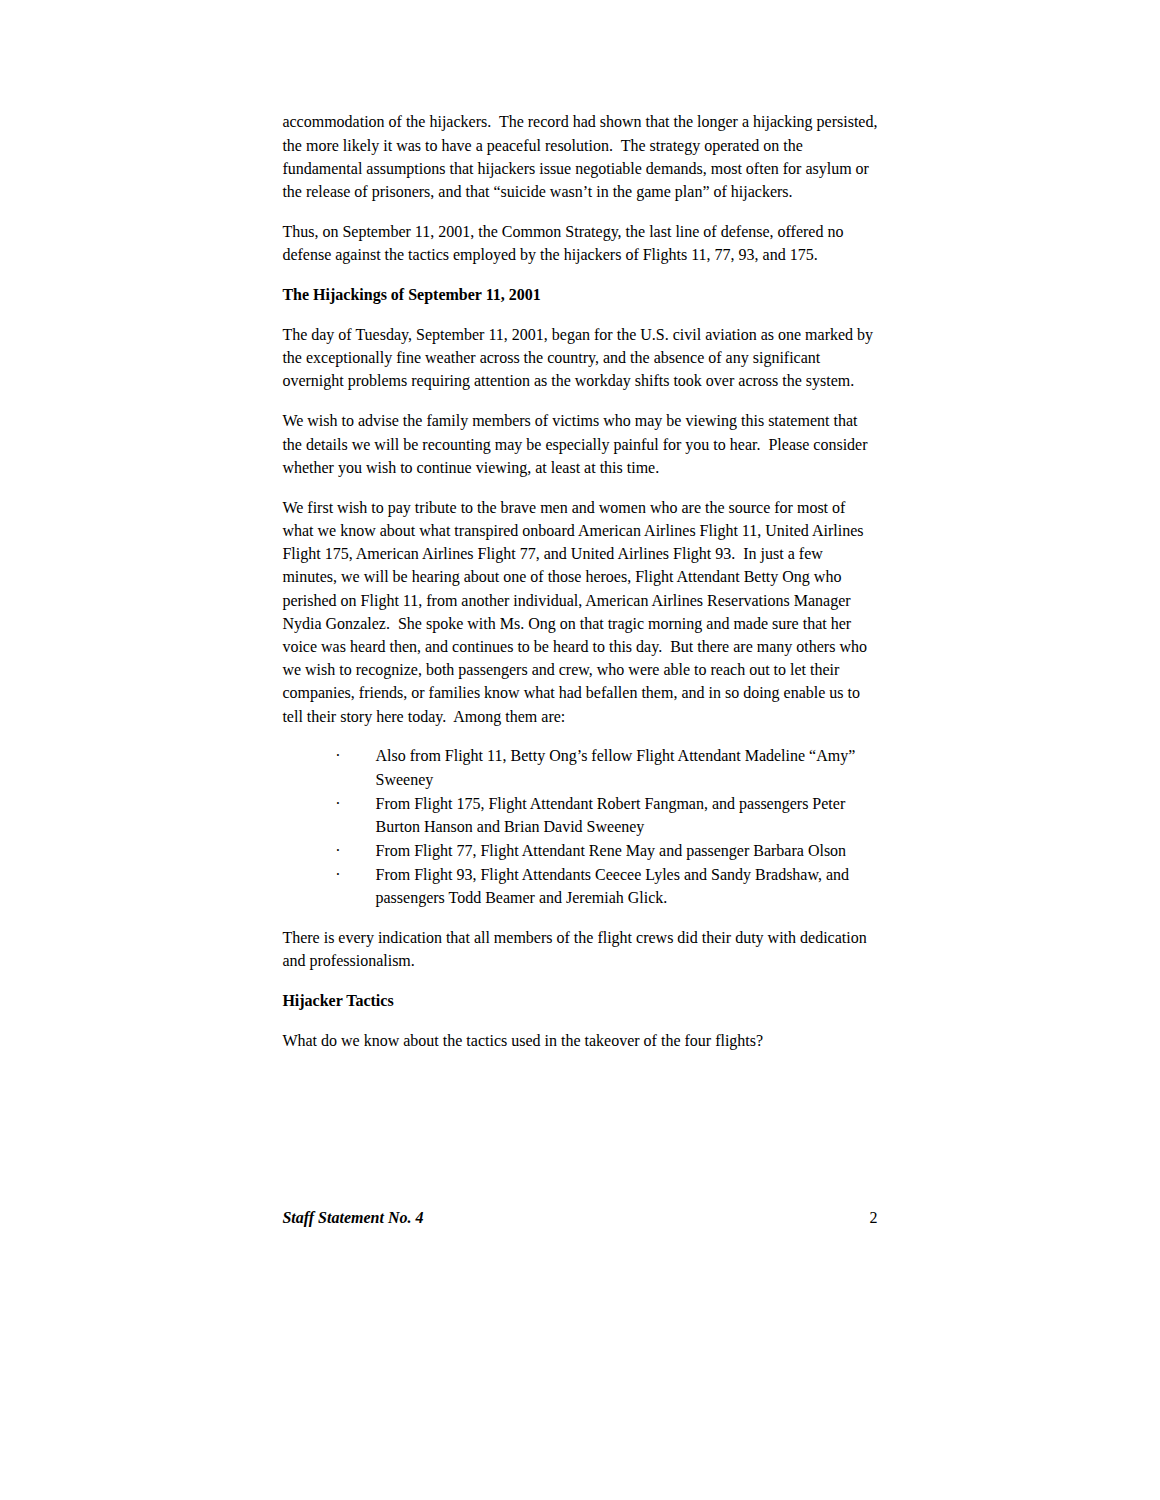accommodation of the hijackers. The record had shown that the longer a hijacking persisted, the more likely it was to have a peaceful resolution. The strategy operated on the fundamental assumptions that hijackers issue negotiable demands, most often for asylum or the release of prisoners, and that “suicide wasn’t in the game plan” of hijackers.
Thus, on September 11, 2001, the Common Strategy, the last line of defense, offered no defense against the tactics employed by the hijackers of Flights 11, 77, 93, and 175.
The Hijackings of September 11, 2001
The day of Tuesday, September 11, 2001, began for the U.S. civil aviation as one marked by the exceptionally fine weather across the country, and the absence of any significant overnight problems requiring attention as the workday shifts took over across the system.
We wish to advise the family members of victims who may be viewing this statement that the details we will be recounting may be especially painful for you to hear. Please consider whether you wish to continue viewing, at least at this time.
We first wish to pay tribute to the brave men and women who are the source for most of what we know about what transpired onboard American Airlines Flight 11, United Airlines Flight 175, American Airlines Flight 77, and United Airlines Flight 93. In just a few minutes, we will be hearing about one of those heroes, Flight Attendant Betty Ong who perished on Flight 11, from another individual, American Airlines Reservations Manager Nydia Gonzalez. She spoke with Ms. Ong on that tragic morning and made sure that her voice was heard then, and continues to be heard to this day. But there are many others who we wish to recognize, both passengers and crew, who were able to reach out to let their companies, friends, or families know what had befallen them, and in so doing enable us to tell their story here today. Among them are:
Also from Flight 11, Betty Ong’s fellow Flight Attendant Madeline “Amy” Sweeney
From Flight 175, Flight Attendant Robert Fangman, and passengers Peter Burton Hanson and Brian David Sweeney
From Flight 77, Flight Attendant Rene May and passenger Barbara Olson
From Flight 93, Flight Attendants Ceecee Lyles and Sandy Bradshaw, and passengers Todd Beamer and Jeremiah Glick.
There is every indication that all members of the flight crews did their duty with dedication and professionalism.
Hijacker Tactics
What do we know about the tactics used in the takeover of the four flights?
Staff Statement No. 4 2